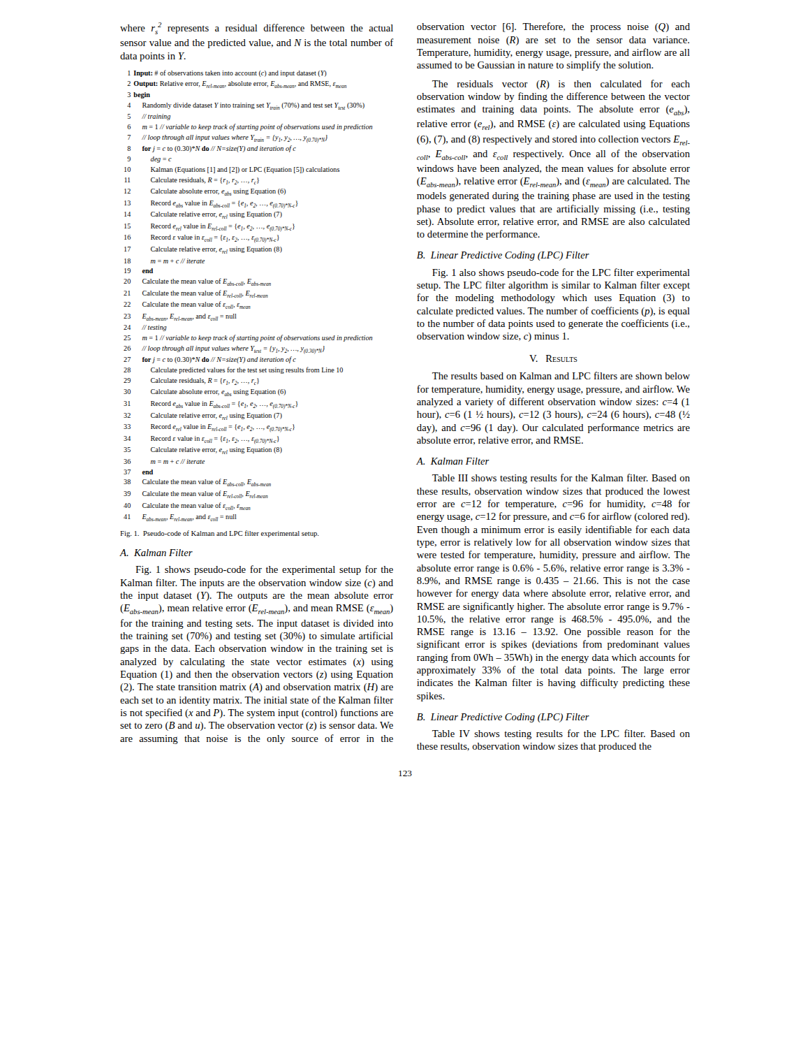where rs2 represents a residual difference between the actual sensor value and the predicted value, and N is the total number of data points in Y.
Input: # of observations taken into account (c) and input dataset (Y)
Output: Relative error, Erel-mean, absolute error, Eabs-mean, and RMSE, εmean
begin
Randomly divide dataset Y into training set Ytrain (70%) and test set Ytest (30%)
// training
m = 1 // variable to keep track of starting point of observations used in prediction
// loop through all input values where Ytrain = {y1, y2, …, y(0.70)*N}
for j = c to (0.30)*N do // N=size(Y) and iteration of c
deg = c
Kalman (Equations [1] and [2]) or LPC (Equation [5]) calculations
Calculate residuals, R = {r1, r2, …, rc}
Calculate absolute error, eabs using Equation (6)
Record eabs value in Eabs-coll = {e1, e2, …, e(0.70)*N-c}
Calculate relative error, erel using Equation (7)
Record erel value in Erel-coll = {e1, e2, …, e(0.70)*N-c}
Record ε value in εcoll = {ε1, ε2, …, ε(0.70)*N-c}
Calculate relative error, erel using Equation (8)
m = m + c // iterate
end
Calculate the mean value of Eabs-coll, Eabs-mean
Calculate the mean value of Erel-coll, Erel-mean
Calculate the mean value of εcoll, εmean
Eabs-mean, Erel-mean, and εcoll = null
// testing
m = 1 // variable to keep track of starting point of observations used in prediction
// loop through all input values where Ytest = {y1, y2, …, y(0.30)*N}
for j = c to (0.30)*N do // N=size(Y) and iteration of c
Calculate predicted values for the test set using results from Line 10
Calculate residuals, R = {r1, r2, …, rc}
Calculate absolute error, eabs using Equation (6)
Record eabs value in Eabs-coll = {e1, e2, …, e(0.70)*N-c}
Calculate relative error, erel using Equation (7)
Record erel value in Erel-coll = {e1, e2, …, e(0.70)*N-c}
Record ε value in εcoll = {ε1, ε2, …, ε(0.70)*N-c}
Calculate relative error, erel using Equation (8)
m = m + c // iterate
end
Calculate the mean value of Eabs-coll, Eabs-mean
Calculate the mean value of Erel-coll, Erel-mean
Calculate the mean value of εcoll, εmean
Eabs-mean, Erel-mean, and εcoll = null
Fig. 1. Pseudo-code of Kalman and LPC filter experimental setup.
A. Kalman Filter
Fig. 1 shows pseudo-code for the experimental setup for the Kalman filter. The inputs are the observation window size (c) and the input dataset (Y). The outputs are the mean absolute error (Eabs-mean), mean relative error (Erel-mean), and mean RMSE (εmean) for the training and testing sets. The input dataset is divided into the training set (70%) and testing set (30%) to simulate artificial gaps in the data. Each observation window in the training set is analyzed by calculating the state vector estimates (x) using Equation (1) and then the observation vectors (z) using Equation (2). The state transition matrix (A) and observation matrix (H) are each set to an identity matrix. The initial state of the Kalman filter is not specified (x and P). The system input (control) functions are set to zero (B and u). The observation vector (z) is sensor data. We are assuming that noise is the only source of error in the observation vector [6]. Therefore, the process noise (Q) and measurement noise (R) are set to the sensor data variance. Temperature, humidity, energy usage, pressure, and airflow are all assumed to be Gaussian in nature to simplify the solution.
The residuals vector (R) is then calculated for each observation window by finding the difference between the vector estimates and training data points. The absolute error (eabs), relative error (erel), and RMSE (ε) are calculated using Equations (6), (7), and (8) respectively and stored into collection vectors Erel-coll, Eabs-coll, and εcoll respectively. Once all of the observation windows have been analyzed, the mean values for absolute error (Eabs-mean), relative error (Erel-mean), and (εmean) are calculated. The models generated during the training phase are used in the testing phase to predict values that are artificially missing (i.e., testing set). Absolute error, relative error, and RMSE are also calculated to determine the performance.
B. Linear Predictive Coding (LPC) Filter
Fig. 1 also shows pseudo-code for the LPC filter experimental setup. The LPC filter algorithm is similar to Kalman filter except for the modeling methodology which uses Equation (3) to calculate predicted values. The number of coefficients (p), is equal to the number of data points used to generate the coefficients (i.e., observation window size, c) minus 1.
V. Results
The results based on Kalman and LPC filters are shown below for temperature, humidity, energy usage, pressure, and airflow. We analyzed a variety of different observation window sizes: c=4 (1 hour), c=6 (1 ½ hours), c=12 (3 hours), c=24 (6 hours), c=48 (½ day), and c=96 (1 day). Our calculated performance metrics are absolute error, relative error, and RMSE.
A. Kalman Filter
Table III shows testing results for the Kalman filter. Based on these results, observation window sizes that produced the lowest error are c=12 for temperature, c=96 for humidity, c=48 for energy usage, c=12 for pressure, and c=6 for airflow (colored red). Even though a minimum error is easily identifiable for each data type, error is relatively low for all observation window sizes that were tested for temperature, humidity, pressure and airflow. The absolute error range is 0.6% - 5.6%, relative error range is 3.3% - 8.9%, and RMSE range is 0.435 – 21.66. This is not the case however for energy data where absolute error, relative error, and RMSE are significantly higher. The absolute error range is 9.7% - 10.5%, the relative error range is 468.5% - 495.0%, and the RMSE range is 13.16 – 13.92. One possible reason for the significant error is spikes (deviations from predominant values ranging from 0Wh – 35Wh) in the energy data which accounts for approximately 33% of the total data points. The large error indicates the Kalman filter is having difficulty predicting these spikes.
B. Linear Predictive Coding (LPC) Filter
Table IV shows testing results for the LPC filter. Based on these results, observation window sizes that produced the
123